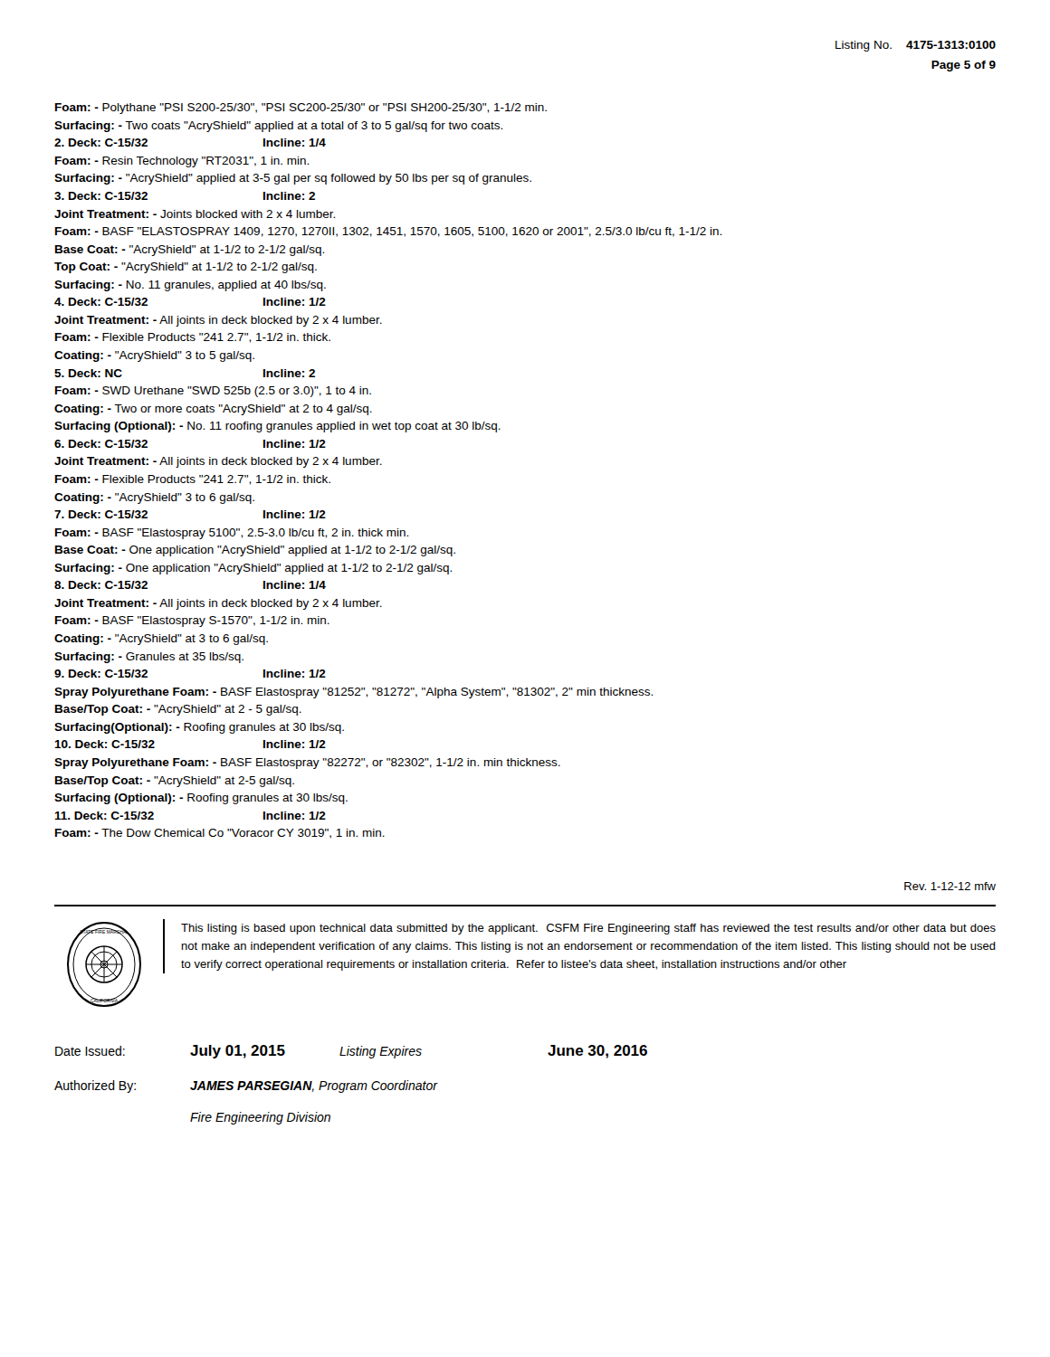Listing No. 4175-1313:0100
Page 5 of 9
Foam: - Polythane "PSI S200-25/30", "PSI SC200-25/30" or "PSI SH200-25/30", 1-1/2 min.
Surfacing: - Two coats "AcryShield" applied at a total of 3 to 5 gal/sq for two coats.
2. Deck: C-15/32 Incline: 1/4
Foam: - Resin Technology "RT2031", 1 in. min.
Surfacing: - "AcryShield" applied at 3-5 gal per sq followed by 50 lbs per sq of granules.
3. Deck: C-15/32 Incline: 2
Joint Treatment: - Joints blocked with 2 x 4 lumber.
Foam: - BASF "ELASTOSPRAY 1409, 1270, 1270II, 1302, 1451, 1570, 1605, 5100, 1620 or 2001", 2.5/3.0 lb/cu ft, 1-1/2 in.
Base Coat: - "AcryShield" at 1-1/2 to 2-1/2 gal/sq.
Top Coat: - "AcryShield" at 1-1/2 to 2-1/2 gal/sq.
Surfacing: - No. 11 granules, applied at 40 lbs/sq.
4. Deck: C-15/32 Incline: 1/2
Joint Treatment: - All joints in deck blocked by 2 x 4 lumber.
Foam: - Flexible Products "241 2.7", 1-1/2 in. thick.
Coating: - "AcryShield" 3 to 5 gal/sq.
5. Deck: NC Incline: 2
Foam: - SWD Urethane "SWD 525b (2.5 or 3.0)", 1 to 4 in.
Coating: - Two or more coats "AcryShield" at 2 to 4 gal/sq.
Surfacing (Optional): - No. 11 roofing granules applied in wet top coat at 30 lb/sq.
6. Deck: C-15/32 Incline: 1/2
Joint Treatment: - All joints in deck blocked by 2 x 4 lumber.
Foam: - Flexible Products "241 2.7", 1-1/2 in. thick.
Coating: - "AcryShield" 3 to 6 gal/sq.
7. Deck: C-15/32 Incline: 1/2
Foam: - BASF "Elastospray 5100", 2.5-3.0 lb/cu ft, 2 in. thick min.
Base Coat: - One application "AcryShield" applied at 1-1/2 to 2-1/2 gal/sq.
Surfacing: - One application "AcryShield" applied at 1-1/2 to 2-1/2 gal/sq.
8. Deck: C-15/32 Incline: 1/4
Joint Treatment: - All joints in deck blocked by 2 x 4 lumber.
Foam: - BASF "Elastospray S-1570", 1-1/2 in. min.
Coating: - "AcryShield" at 3 to 6 gal/sq.
Surfacing: - Granules at 35 lbs/sq.
9. Deck: C-15/32 Incline: 1/2
Spray Polyurethane Foam: - BASF Elastospray "81252", "81272", "Alpha System", "81302", 2" min thickness.
Base/Top Coat: - "AcryShield" at 2 - 5 gal/sq.
Surfacing(Optional): - Roofing granules at 30 lbs/sq.
10. Deck: C-15/32 Incline: 1/2
Spray Polyurethane Foam: - BASF Elastospray "82272", or "82302", 1-1/2 in. min thickness.
Base/Top Coat: - "AcryShield" at 2-5 gal/sq.
Surfacing (Optional): - Roofing granules at 30 lbs/sq.
11. Deck: C-15/32 Incline: 1/2
Foam: - The Dow Chemical Co "Voracor CY 3019", 1 in. min.
Rev. 1-12-12 mfw
STATE FIRE MARSHAL CALIFORNIA
This listing is based upon technical data submitted by the applicant. CSFM Fire Engineering staff has reviewed the test results and/or other data but does not make an independent verification of any claims. This listing is not an endorsement or recommendation of the item listed. This listing should not be used to verify correct operational requirements or installation criteria. Refer to listee's data sheet, installation instructions and/or other
Date Issued:
July 01, 2015
Listing Expires
June 30, 2016
Authorized By:
JAMES PARSEGIAN, Program Coordinator
Fire Engineering Division